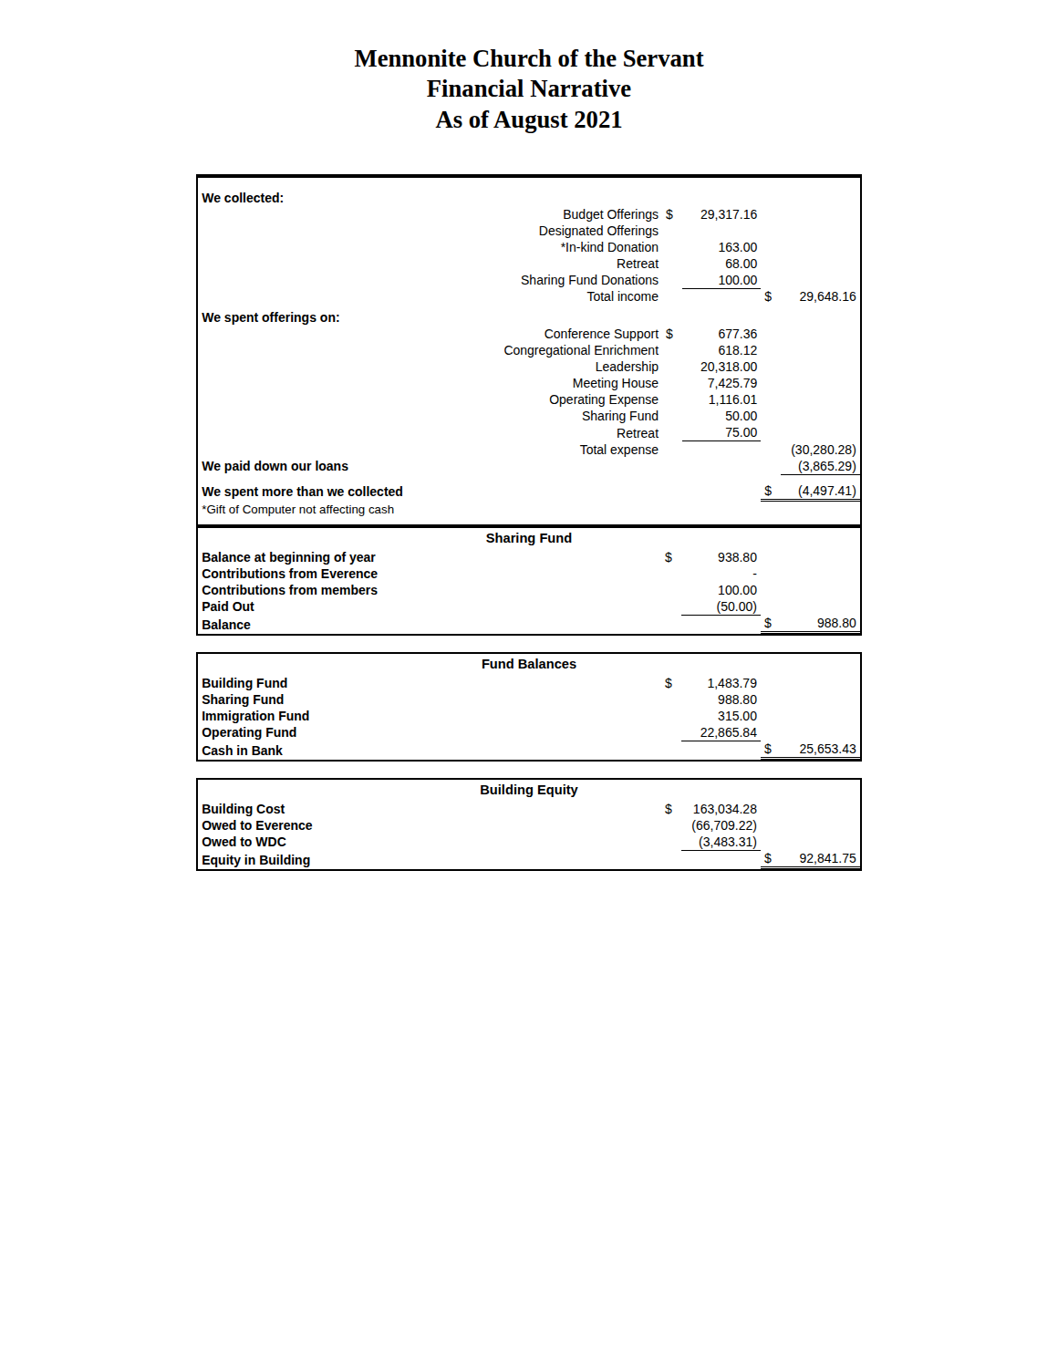Mennonite Church of the Servant
Financial Narrative
As of August 2021
| We collected: | | | | | |
| | Budget Offerings | $ | 29,317.16 | | |
| | Designated Offerings | | | | |
| | *In-kind Donation | | 163.00 | | |
| | Retreat | | 68.00 | | |
| | Sharing Fund Donations | | 100.00 | | |
| | Total income | | | $ | 29,648.16 |
| We spent offerings on: | | | | | |
| | Conference Support | $ | 677.36 | | |
| | Congregational Enrichment | | 618.12 | | |
| | Leadership | | 20,318.00 | | |
| | Meeting House | | 7,425.79 | | |
| | Operating Expense | | 1,116.01 | | |
| | Sharing Fund | | 50.00 | | |
| | Retreat | | 75.00 | | |
| | Total expense | | | | (30,280.28) |
| We paid down our loans | | | | | (3,865.29) |
| We spent more than we collected | | | | $ | (4,497.41) |
| *Gift of Computer not affecting cash |
| Sharing Fund |
| Balance at beginning of year | | $ | 938.80 | | |
| Contributions from Everence | | | - | | |
| Contributions from members | | | 100.00 | | |
| Paid Out | | | (50.00) | | |
| Balance | | | | $ | 988.80 |
| Fund Balances |
| Building Fund | | $ | 1,483.79 | | |
| Sharing Fund | | | 988.80 | | |
| Immigration Fund | | | 315.00 | | |
| Operating Fund | | | 22,865.84 | | |
| Cash in Bank | | | | $ | 25,653.43 |
| Building Equity |
| Building Cost | | $ | 163,034.28 | | |
| Owed to Everence | | | (66,709.22) | | |
| Owed to WDC | | | (3,483.31) | | |
| Equity in Building | | | | $ | 92,841.75 |